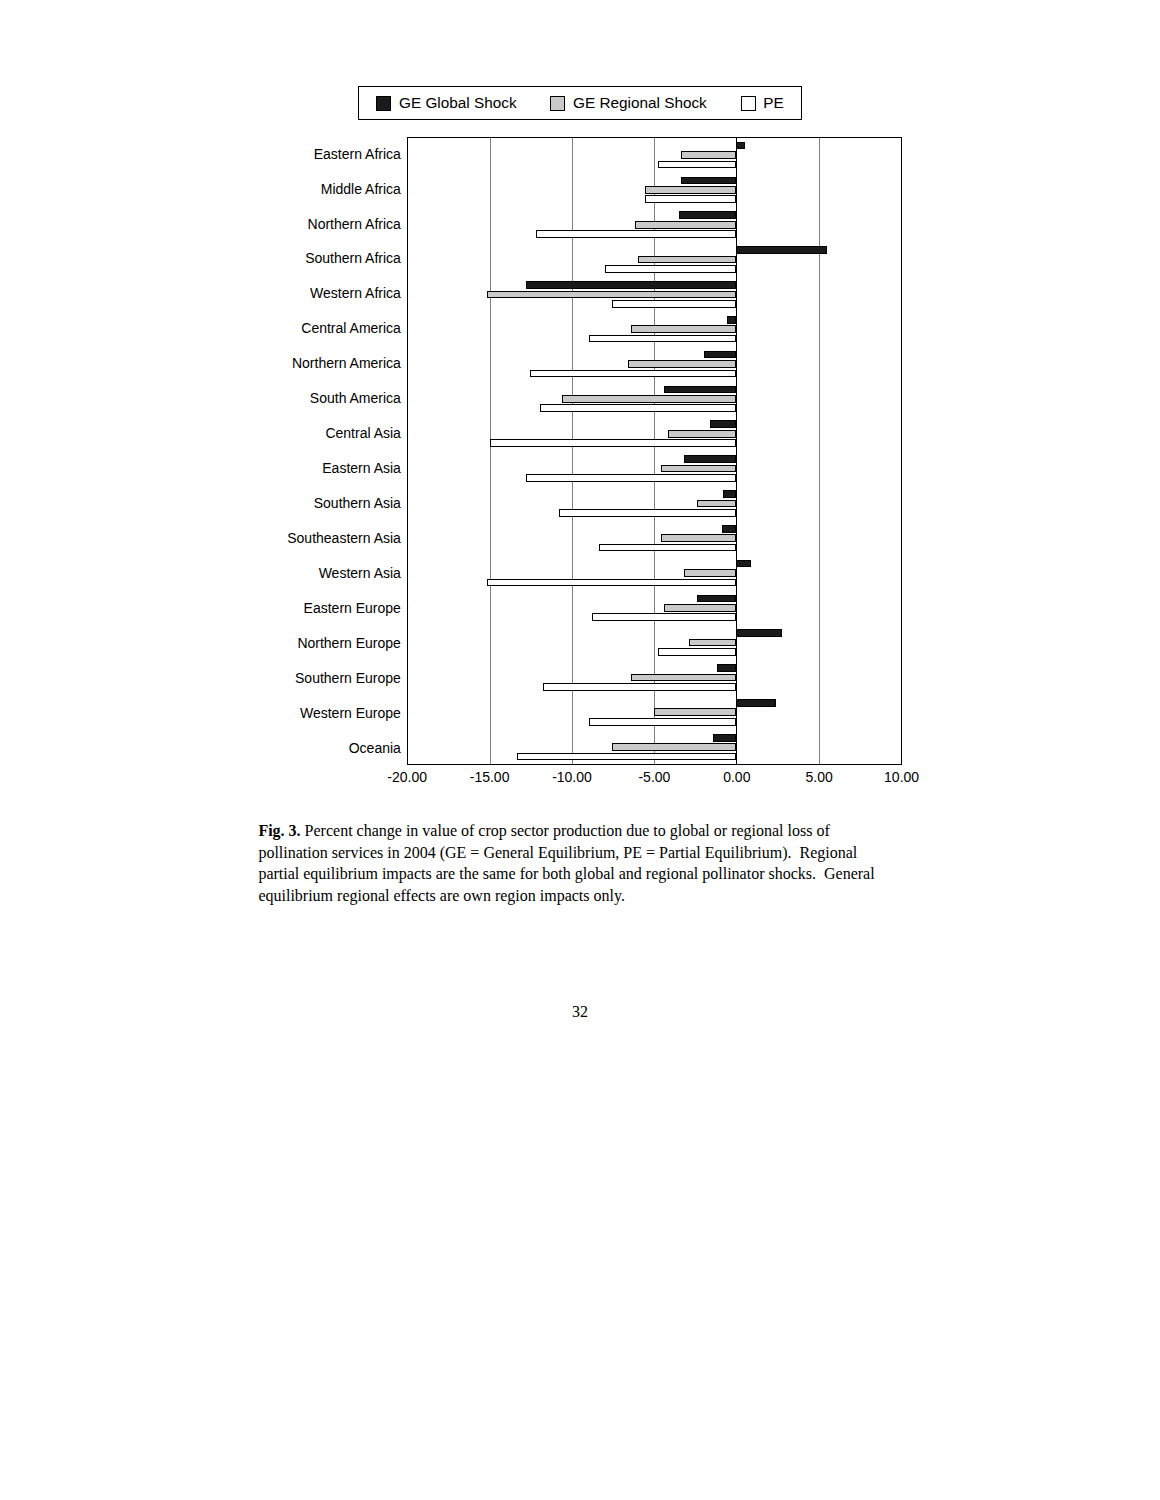GE Global Shock GE Regional Shock PE
Eastern Africa
Middle Africa
Northern Africa
Southern Africa
Western Africa
Central America
Northern America
South America
Central Asia
Eastern Asia
Southern Asia
Southeastern Asia
Western Asia
Eastern Europe
Northern Europe
Southern Europe
Western Europe
Oceania
-20.00 -15.00 -10.00 -5.00 0.00 5.00 10.00
Fig. 3. Percent change in value of crop sector production due to global or regional loss of pollination services in 2004 (GE = General Equilibrium, PE = Partial Equilibrium). Regional partial equilibrium impacts are the same for both global and regional pollinator shocks. General equilibrium regional effects are own region impacts only.
32